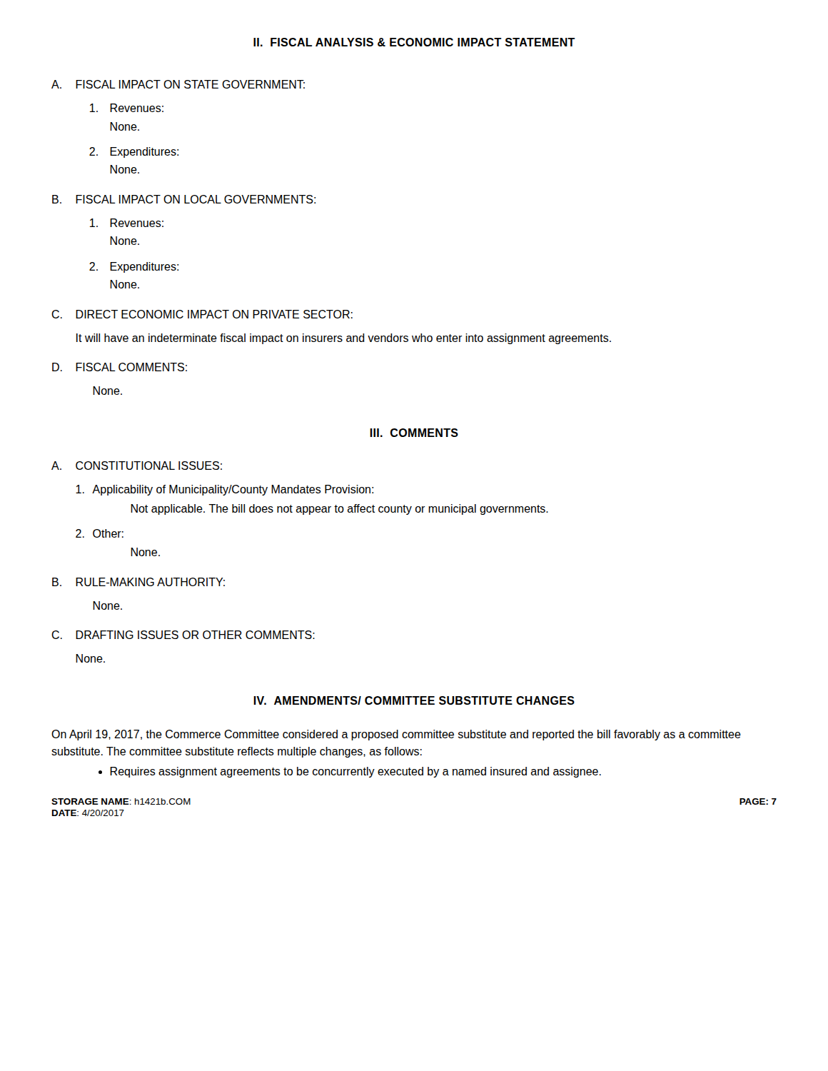II. FISCAL ANALYSIS & ECONOMIC IMPACT STATEMENT
A. FISCAL IMPACT ON STATE GOVERNMENT:
1. Revenues:
None.
2. Expenditures:
None.
B. FISCAL IMPACT ON LOCAL GOVERNMENTS:
1. Revenues:
None.
2. Expenditures:
None.
C. DIRECT ECONOMIC IMPACT ON PRIVATE SECTOR:
It will have an indeterminate fiscal impact on insurers and vendors who enter into assignment agreements.
D. FISCAL COMMENTS:
None.
III. COMMENTS
A. CONSTITUTIONAL ISSUES:
1. Applicability of Municipality/County Mandates Provision:
Not applicable. The bill does not appear to affect county or municipal governments.
2. Other:
None.
B. RULE-MAKING AUTHORITY:
None.
C. DRAFTING ISSUES OR OTHER COMMENTS:
None.
IV. AMENDMENTS/ COMMITTEE SUBSTITUTE CHANGES
On April 19, 2017, the Commerce Committee considered a proposed committee substitute and reported the bill favorably as a committee substitute. The committee substitute reflects multiple changes, as follows:
Requires assignment agreements to be concurrently executed by a named insured and assignee.
STORAGE NAME: h1421b.COM
DATE: 4/20/2017
PAGE: 7